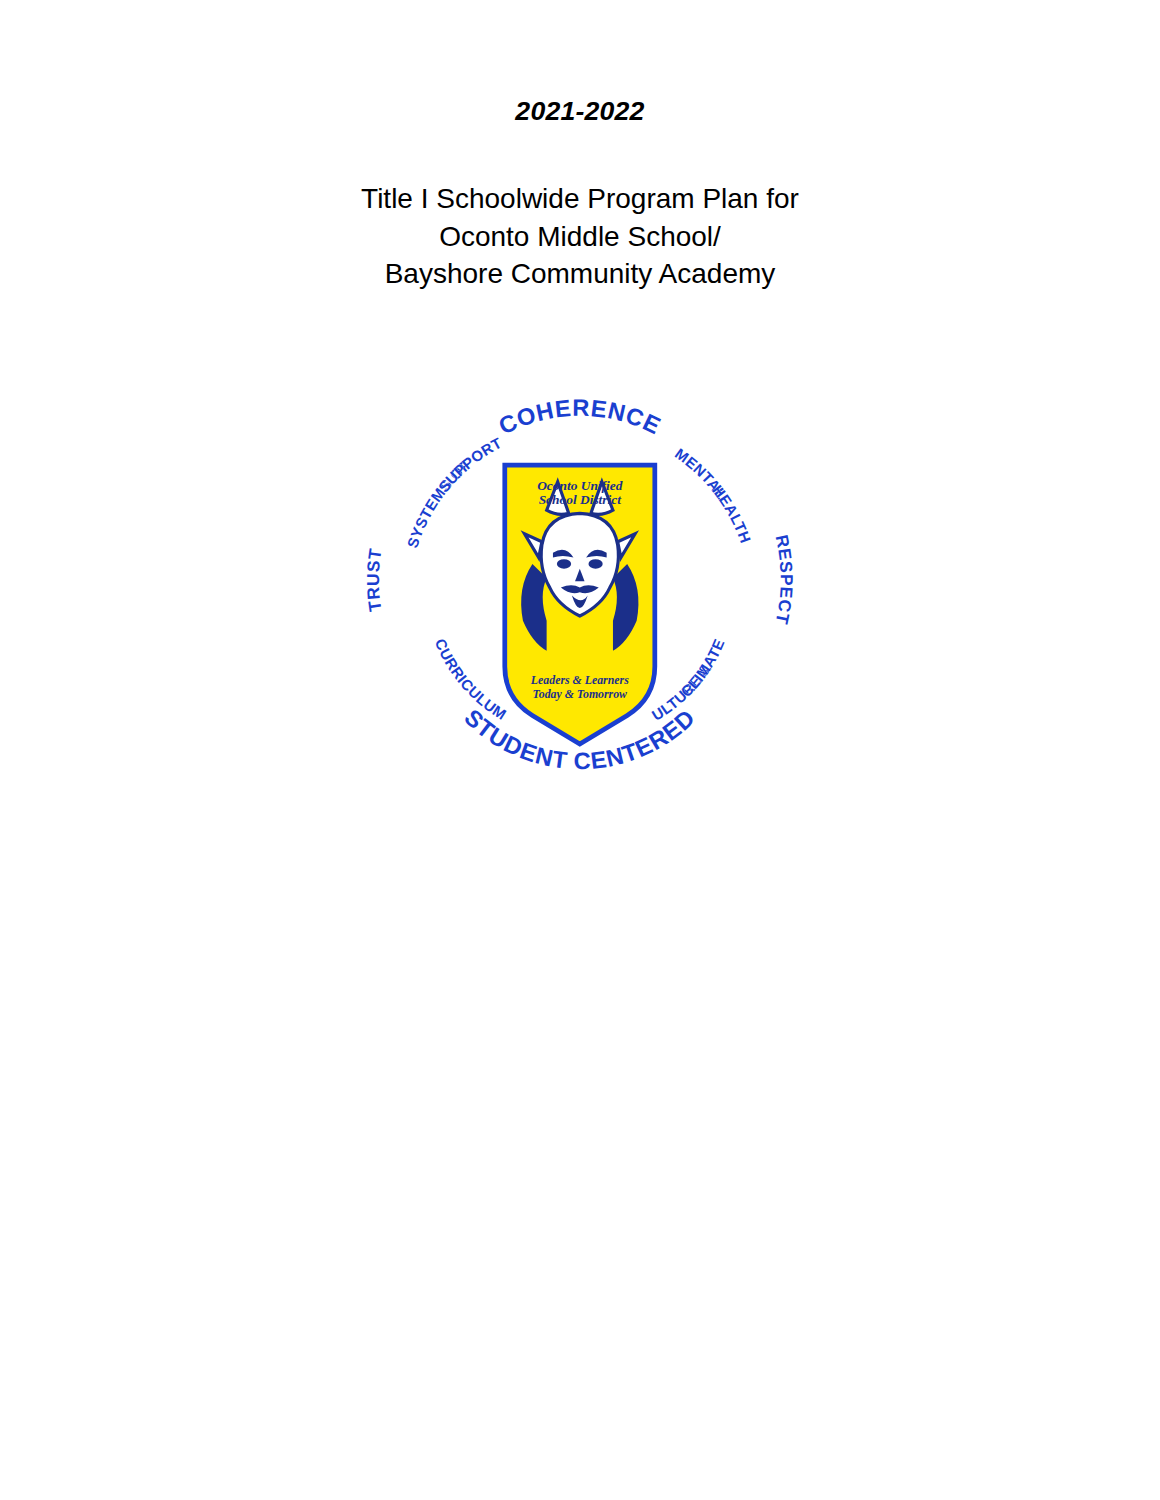2021-2022
Title I Schoolwide Program Plan for
Oconto Middle School/
Bayshore Community Academy
Oconto Unified School District Leaders & Learners Today & Tomorrow COHERENCE SYSTEMS OF SUPPORT MENTAL HEALTH STUDENT CENTERED CURRICULUM CULTURE & CLIMATE TRUST RESPECT